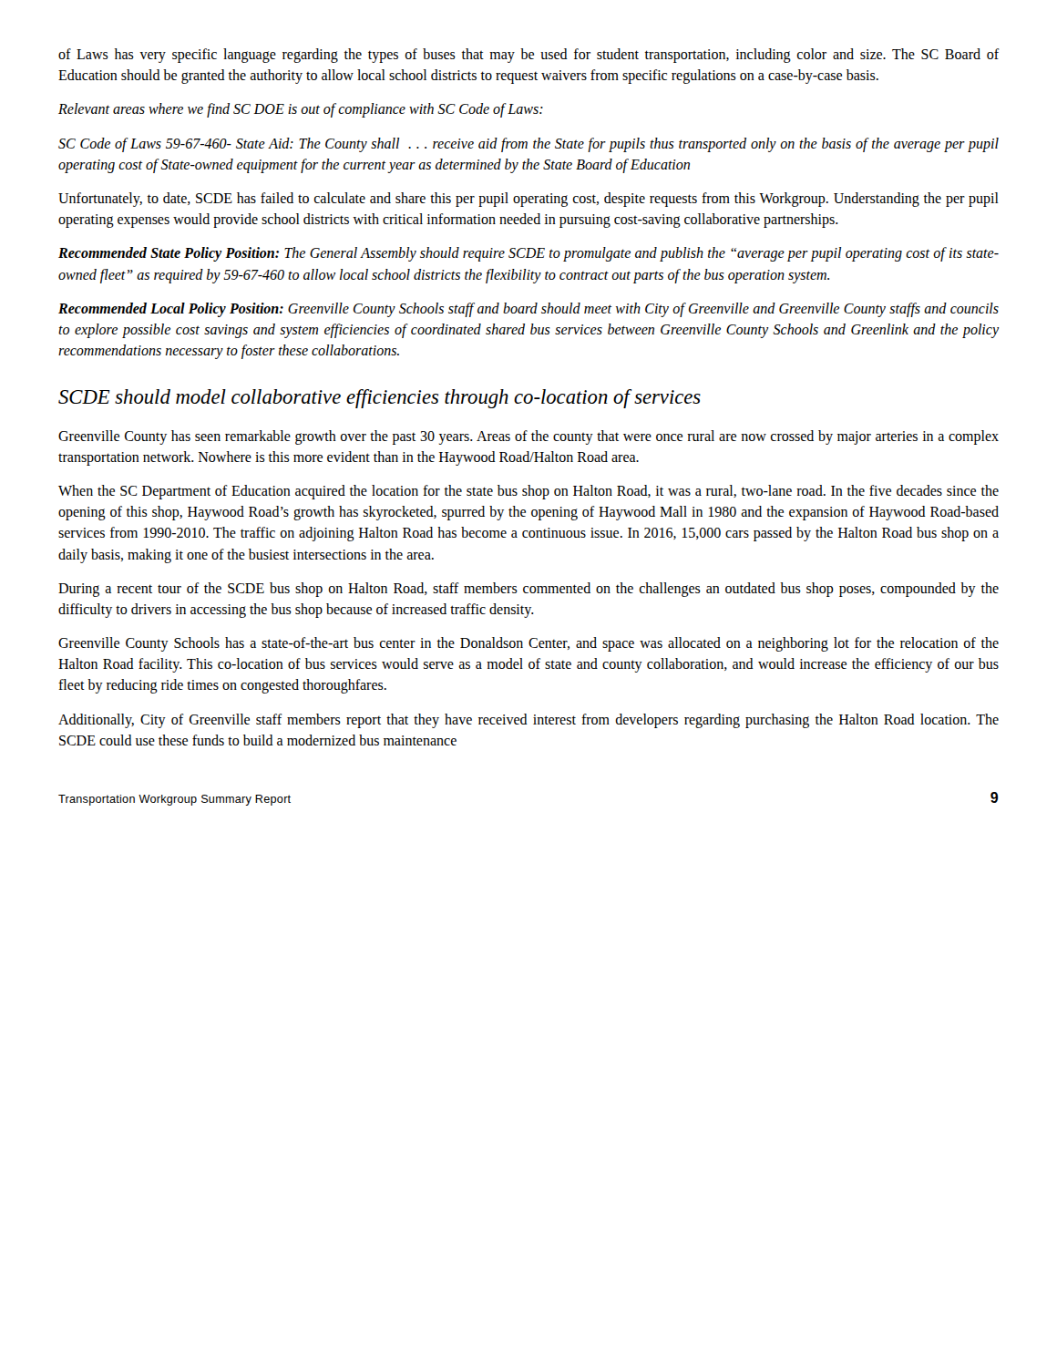of Laws has very specific language regarding the types of buses that may be used for student transportation, including color and size. The SC Board of Education should be granted the authority to allow local school districts to request waivers from specific regulations on a case-by-case basis.
Relevant areas where we find SC DOE is out of compliance with SC Code of Laws:
SC Code of Laws 59-67-460- State Aid: The County shall . . . receive aid from the State for pupils thus transported only on the basis of the average per pupil operating cost of State-owned equipment for the current year as determined by the State Board of Education
Unfortunately, to date, SCDE has failed to calculate and share this per pupil operating cost, despite requests from this Workgroup. Understanding the per pupil operating expenses would provide school districts with critical information needed in pursuing cost-saving collaborative partnerships.
Recommended State Policy Position: The General Assembly should require SCDE to promulgate and publish the “average per pupil operating cost of its state-owned fleet” as required by 59-67-460 to allow local school districts the flexibility to contract out parts of the bus operation system.
Recommended Local Policy Position: Greenville County Schools staff and board should meet with City of Greenville and Greenville County staffs and councils to explore possible cost savings and system efficiencies of coordinated shared bus services between Greenville County Schools and Greenlink and the policy recommendations necessary to foster these collaborations.
SCDE should model collaborative efficiencies through co-location of services
Greenville County has seen remarkable growth over the past 30 years. Areas of the county that were once rural are now crossed by major arteries in a complex transportation network. Nowhere is this more evident than in the Haywood Road/Halton Road area.
When the SC Department of Education acquired the location for the state bus shop on Halton Road, it was a rural, two-lane road. In the five decades since the opening of this shop, Haywood Road’s growth has skyrocketed, spurred by the opening of Haywood Mall in 1980 and the expansion of Haywood Road-based services from 1990-2010. The traffic on adjoining Halton Road has become a continuous issue. In 2016, 15,000 cars passed by the Halton Road bus shop on a daily basis, making it one of the busiest intersections in the area.
During a recent tour of the SCDE bus shop on Halton Road, staff members commented on the challenges an outdated bus shop poses, compounded by the difficulty to drivers in accessing the bus shop because of increased traffic density.
Greenville County Schools has a state-of-the-art bus center in the Donaldson Center, and space was allocated on a neighboring lot for the relocation of the Halton Road facility. This co-location of bus services would serve as a model of state and county collaboration, and would increase the efficiency of our bus fleet by reducing ride times on congested thoroughfares.
Additionally, City of Greenville staff members report that they have received interest from developers regarding purchasing the Halton Road location. The SCDE could use these funds to build a modernized bus maintenance
Transportation Workgroup Summary Report 9